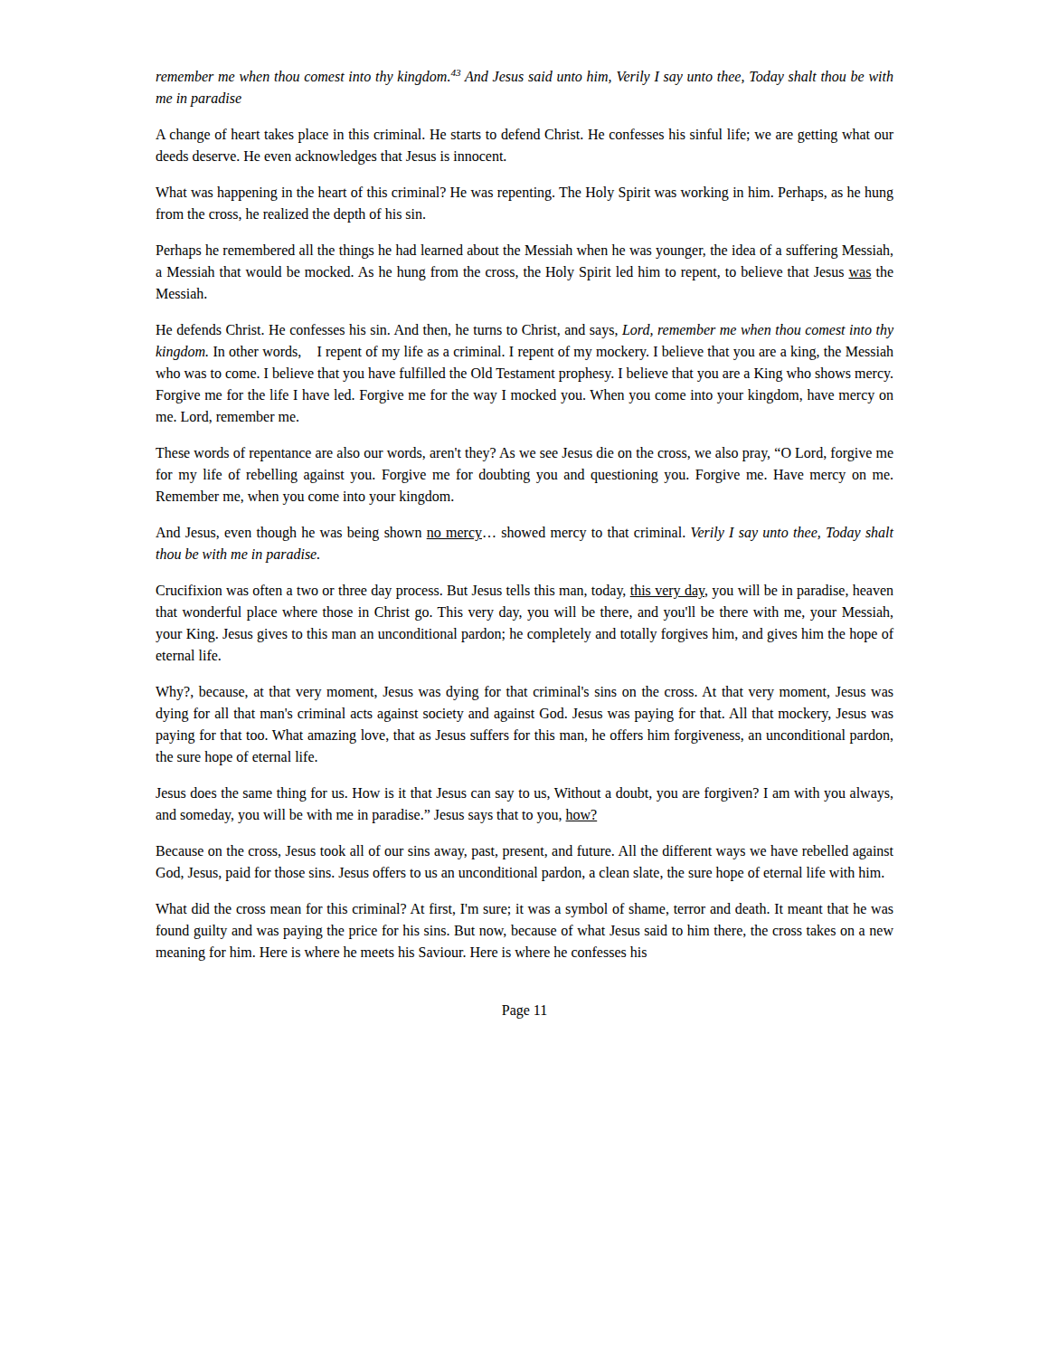remember me when thou comest into thy kingdom.43 And Jesus said unto him, Verily I say unto thee, Today shalt thou be with me in paradise
A change of heart takes place in this criminal. He starts to defend Christ. He confesses his sinful life; we are getting what our deeds deserve. He even acknowledges that Jesus is innocent.
What was happening in the heart of this criminal? He was repenting. The Holy Spirit was working in him. Perhaps, as he hung from the cross, he realized the depth of his sin.
Perhaps he remembered all the things he had learned about the Messiah when he was younger, the idea of a suffering Messiah, a Messiah that would be mocked. As he hung from the cross, the Holy Spirit led him to repent, to believe that Jesus was the Messiah.
He defends Christ. He confesses his sin. And then, he turns to Christ, and says, Lord, remember me when thou comest into thy kingdom. In other words, I repent of my life as a criminal. I repent of my mockery. I believe that you are a king, the Messiah who was to come. I believe that you have fulfilled the Old Testament prophesy. I believe that you are a King who shows mercy. Forgive me for the life I have led. Forgive me for the way I mocked you. When you come into your kingdom, have mercy on me. Lord, remember me.
These words of repentance are also our words, aren't they? As we see Jesus die on the cross, we also pray, “O Lord, forgive me for my life of rebelling against you. Forgive me for doubting you and questioning you. Forgive me. Have mercy on me. Remember me, when you come into your kingdom.
And Jesus, even though he was being shown no mercy… showed mercy to that criminal. Verily I say unto thee, Today shalt thou be with me in paradise.
Crucifixion was often a two or three day process. But Jesus tells this man, today, this very day, you will be in paradise, heaven that wonderful place where those in Christ go. This very day, you will be there, and you'll be there with me, your Messiah, your King. Jesus gives to this man an unconditional pardon; he completely and totally forgives him, and gives him the hope of eternal life.
Why?, because, at that very moment, Jesus was dying for that criminal's sins on the cross. At that very moment, Jesus was dying for all that man's criminal acts against society and against God. Jesus was paying for that. All that mockery, Jesus was paying for that too. What amazing love, that as Jesus suffers for this man, he offers him forgiveness, an unconditional pardon, the sure hope of eternal life.
Jesus does the same thing for us. How is it that Jesus can say to us, Without a doubt, you are forgiven? I am with you always, and someday, you will be with me in paradise.” Jesus says that to you, how?
Because on the cross, Jesus took all of our sins away, past, present, and future. All the different ways we have rebelled against God, Jesus, paid for those sins. Jesus offers to us an unconditional pardon, a clean slate, the sure hope of eternal life with him.
What did the cross mean for this criminal? At first, I'm sure; it was a symbol of shame, terror and death. It meant that he was found guilty and was paying the price for his sins. But now, because of what Jesus said to him there, the cross takes on a new meaning for him. Here is where he meets his Saviour. Here is where he confesses his
Page 11